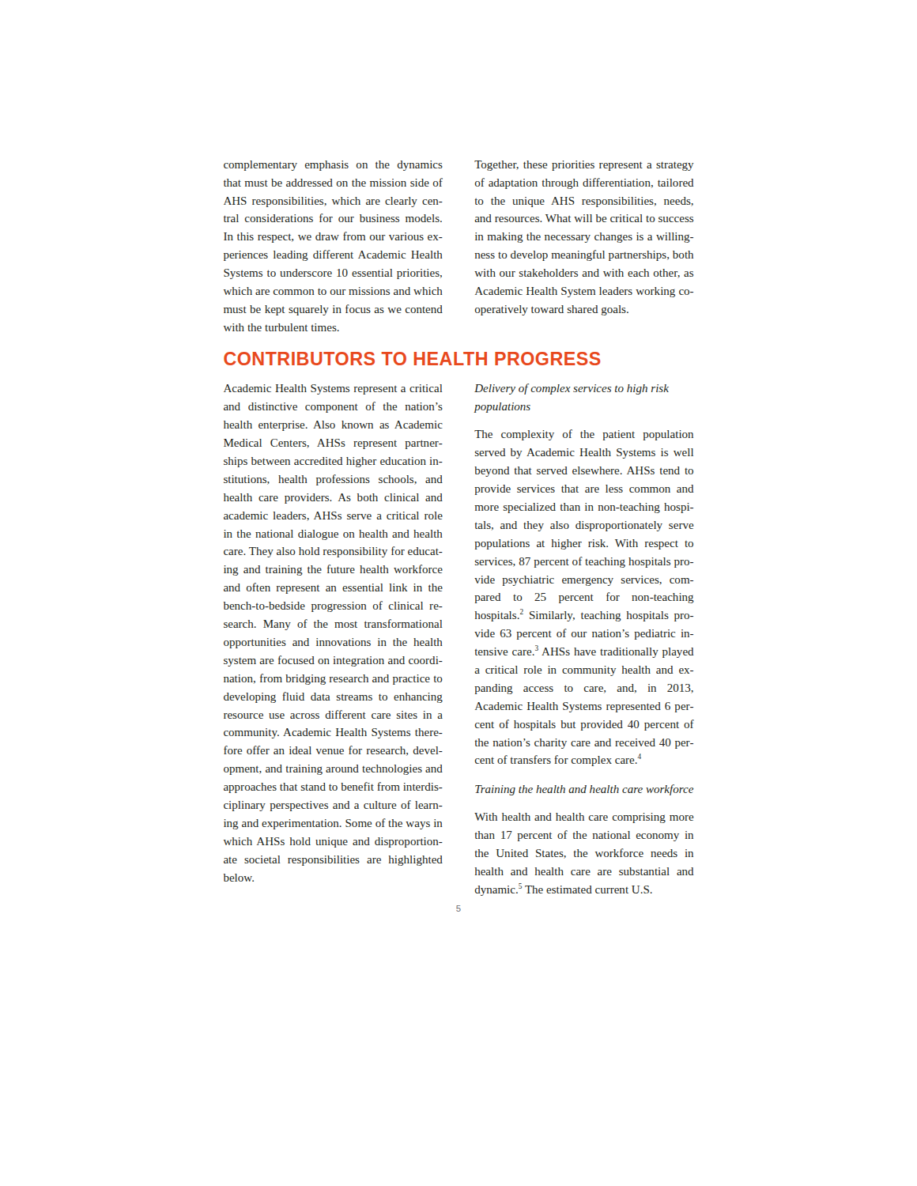complementary emphasis on the dynamics that must be addressed on the mission side of AHS responsibilities, which are clearly central considerations for our business models. In this respect, we draw from our various experiences leading different Academic Health Systems to underscore 10 essential priorities, which are common to our missions and which must be kept squarely in focus as we contend with the turbulent times.
Together, these priorities represent a strategy of adaptation through differentiation, tailored to the unique AHS responsibilities, needs, and resources. What will be critical to success in making the necessary changes is a willingness to develop meaningful partnerships, both with our stakeholders and with each other, as Academic Health System leaders working cooperatively toward shared goals.
Contributors to Health Progress
Academic Health Systems represent a critical and distinctive component of the nation’s health enterprise. Also known as Academic Medical Centers, AHSs represent partnerships between accredited higher education institutions, health professions schools, and health care providers. As both clinical and academic leaders, AHSs serve a critical role in the national dialogue on health and health care. They also hold responsibility for educating and training the future health workforce and often represent an essential link in the bench-to-bedside progression of clinical research. Many of the most transformational opportunities and innovations in the health system are focused on integration and coordination, from bridging research and practice to developing fluid data streams to enhancing resource use across different care sites in a community. Academic Health Systems therefore offer an ideal venue for research, development, and training around technologies and approaches that stand to benefit from interdisciplinary perspectives and a culture of learning and experimentation. Some of the ways in which AHSs hold unique and disproportionate societal responsibilities are highlighted below.
Delivery of complex services to high risk populations
The complexity of the patient population served by Academic Health Systems is well beyond that served elsewhere. AHSs tend to provide services that are less common and more specialized than in non-teaching hospitals, and they also disproportionately serve populations at higher risk. With respect to services, 87 percent of teaching hospitals provide psychiatric emergency services, compared to 25 percent for non-teaching hospitals.2 Similarly, teaching hospitals provide 63 percent of our nation’s pediatric intensive care.3 AHSs have traditionally played a critical role in community health and expanding access to care, and, in 2013, Academic Health Systems represented 6 percent of hospitals but provided 40 percent of the nation’s charity care and received 40 percent of transfers for complex care.4
Training the health and health care workforce
With health and health care comprising more than 17 percent of the national economy in the United States, the workforce needs in health and health care are substantial and dynamic.5 The estimated current U.S.
5